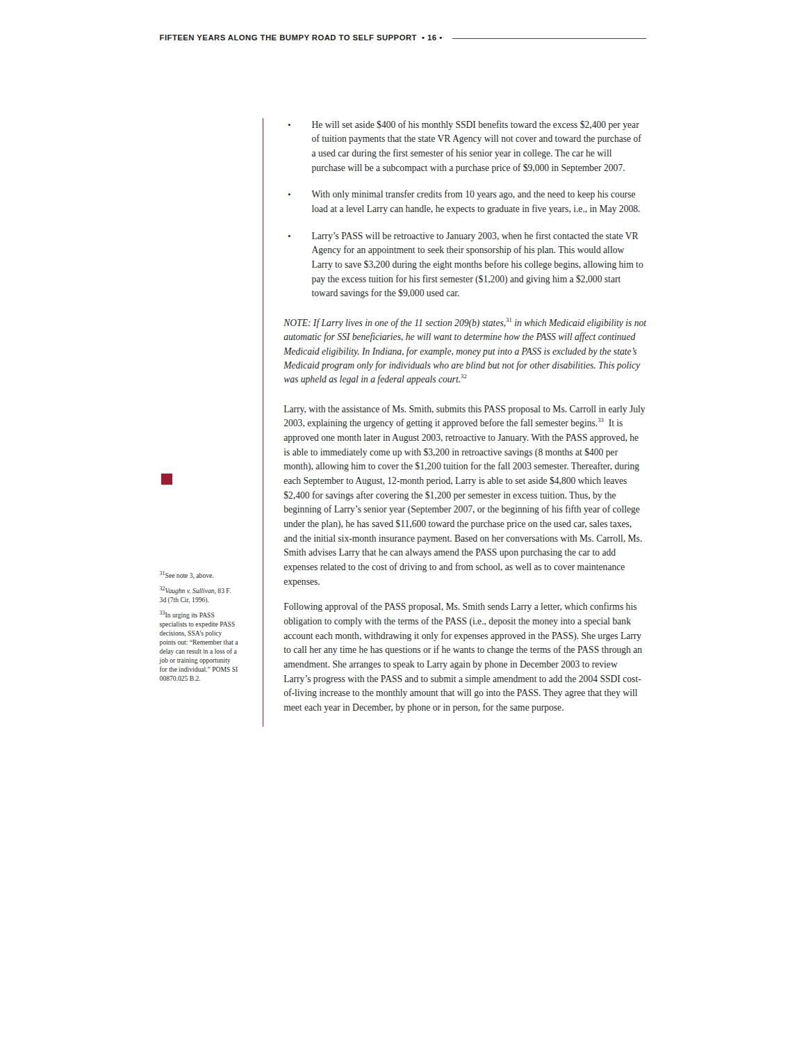FIFTEEN YEARS ALONG THE BUMPY ROAD TO SELF SUPPORT • 16 •
31See note 3, above.
32Vaughn v. Sullivan, 83 F. 3d (7th Cir, 1996).
33In urging its PASS specialists to expedite PASS decisions, SSA’s policy points out: “Remember that a delay can result in a loss of a job or training opportunity for the individual.” POMS SI 00870.025 B.2.
He will set aside $400 of his monthly SSDI benefits toward the excess $2,400 per year of tuition payments that the state VR Agency will not cover and toward the purchase of a used car during the first semester of his senior year in college. The car he will purchase will be a subcompact with a purchase price of $9,000 in September 2007.
With only minimal transfer credits from 10 years ago, and the need to keep his course load at a level Larry can handle, he expects to graduate in five years, i.e., in May 2008.
Larry’s PASS will be retroactive to January 2003, when he first contacted the state VR Agency for an appointment to seek their sponsorship of his plan. This would allow Larry to save $3,200 during the eight months before his college begins, allowing him to pay the excess tuition for his first semester ($1,200) and giving him a $2,000 start toward savings for the $9,000 used car.
NOTE: If Larry lives in one of the 11 section 209(b) states,31 in which Medicaid eligibility is not automatic for SSI beneficiaries, he will want to determine how the PASS will affect continued Medicaid eligibility. In Indiana, for example, money put into a PASS is excluded by the state’s Medicaid program only for individuals who are blind but not for other disabilities. This policy was upheld as legal in a federal appeals court.32
Larry, with the assistance of Ms. Smith, submits this PASS proposal to Ms. Carroll in early July 2003, explaining the urgency of getting it approved before the fall semester begins.33 It is approved one month later in August 2003, retroactive to January. With the PASS approved, he is able to immediately come up with $3,200 in retroactive savings (8 months at $400 per month), allowing him to cover the $1,200 tuition for the fall 2003 semester. Thereafter, during each September to August, 12-month period, Larry is able to set aside $4,800 which leaves $2,400 for savings after covering the $1,200 per semester in excess tuition. Thus, by the beginning of Larry’s senior year (September 2007, or the beginning of his fifth year of college under the plan), he has saved $11,600 toward the purchase price on the used car, sales taxes, and the initial six-month insurance payment. Based on her conversations with Ms. Carroll, Ms. Smith advises Larry that he can always amend the PASS upon purchasing the car to add expenses related to the cost of driving to and from school, as well as to cover maintenance expenses.
Following approval of the PASS proposal, Ms. Smith sends Larry a letter, which confirms his obligation to comply with the terms of the PASS (i.e., deposit the money into a special bank account each month, withdrawing it only for expenses approved in the PASS). She urges Larry to call her any time he has questions or if he wants to change the terms of the PASS through an amendment. She arranges to speak to Larry again by phone in December 2003 to review Larry’s progress with the PASS and to submit a simple amendment to add the 2004 SSDI cost-of-living increase to the monthly amount that will go into the PASS. They agree that they will meet each year in December, by phone or in person, for the same purpose.